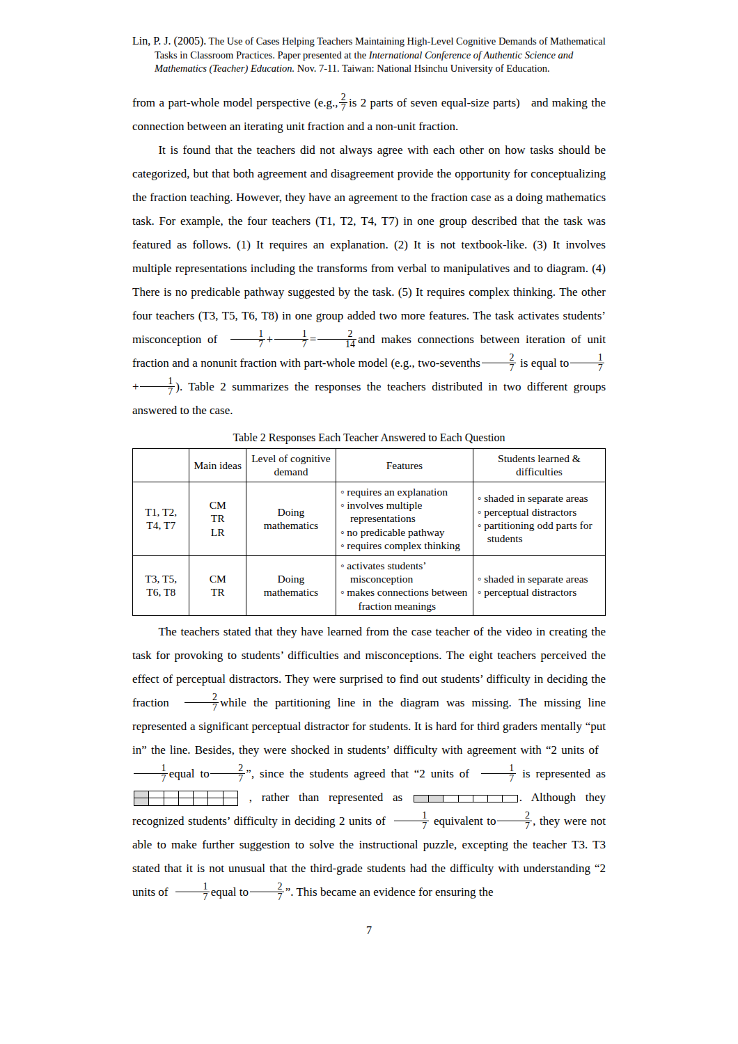Lin, P. J. (2005). The Use of Cases Helping Teachers Maintaining High-Level Cognitive Demands of Mathematical Tasks in Classroom Practices. Paper presented at the International Conference of Authentic Science and Mathematics (Teacher) Education. Nov. 7-11. Taiwan: National Hsinchu University of Education.
from a part-whole model perspective (e.g.,27is 2 parts of seven equal-size parts) and making the connection between an iterating unit fraction and a non-unit fraction.
It is found that the teachers did not always agree with each other on how tasks should be categorized, but that both agreement and disagreement provide the opportunity for conceptualizing the fraction teaching. However, they have an agreement to the fraction case as a doing mathematics task. For example, the four teachers (T1, T2, T4, T7) in one group described that the task was featured as follows. (1) It requires an explanation. (2) It is not textbook-like. (3) It involves multiple representations including the transforms from verbal to manipulatives and to diagram. (4) There is no predicable pathway suggested by the task. (5) It requires complex thinking. The other four teachers (T3, T5, T6, T8) in one group added two more features. The task activates students’ misconception of 17+17=214and makes connections between iteration of unit fraction and a nonunit fraction with part-whole model (e.g., two-sevenths27 is equal to17+17). Table 2 summarizes the responses the teachers distributed in two different groups answered to the case.
Table 2 Responses Each Teacher Answered to Each Question
| | Main ideas | Level of cognitive demand | Features | Students learned & difficulties |
| --- | --- | --- | --- | --- |
| T1, T2, T4, T7 | CM TR LR | Doing mathematics | requires an explanation involves multiple representations no predicable pathway requires complex thinking | shaded in separate areas perceptual distractors partitioning odd parts for students |
| T3, T5, T6, T8 | CM TR | Doing mathematics | activates students’ misconception makes connections between fraction meanings | shaded in separate areas perceptual distractors |
The teachers stated that they have learned from the case teacher of the video in creating the task for provoking to students’ difficulties and misconceptions. The eight teachers perceived the effect of perceptual distractors. They were surprised to find out students’ difficulty in deciding the fraction 27while the partitioning line in the diagram was missing. The missing line represented a significant perceptual distractor for students. It is hard for third graders mentally “put in” the line. Besides, they were shocked in students’ difficulty with agreement with “2 units of 17equal to27”, since the students agreed that “2 units of 17 is represented as , rather than represented as . Although they recognized students’ difficulty in deciding 2 units of 17 equivalent to27, they were not able to make further suggestion to solve the instructional puzzle, excepting the teacher T3. T3 stated that it is not unusual that the third-grade students had the difficulty with understanding “2 units of 17equal to27”. This became an evidence for ensuring the
7